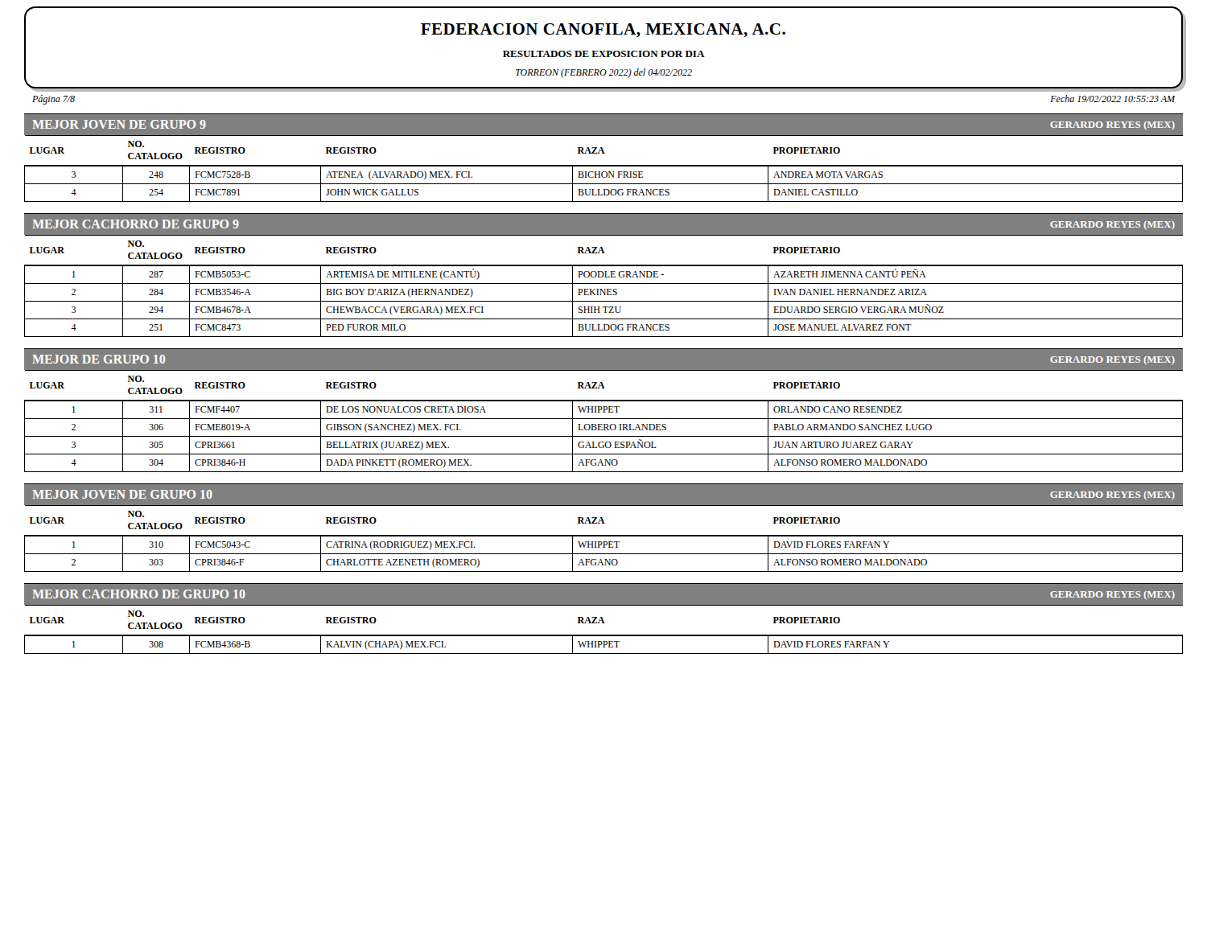FEDERACION CANOFILA, MEXICANA, A.C.
RESULTADOS DE EXPOSICION POR DIA
TORREON (FEBRERO 2022) del 04/02/2022
Página 7/8 Fecha 19/02/2022 10:55:23 AM
MEJOR JOVEN DE GRUPO 9 GERARDO REYES (MEX)
| LUGAR | NO. CATALOGO | REGISTRO | REGISTRO | RAZA | PROPIETARIO |
| --- | --- | --- | --- | --- | --- |
| 3 | 248 | FCMC7528-B | ATENEA (ALVARADO) MEX. FCI. | BICHON FRISE | ANDREA MOTA VARGAS |
| 4 | 254 | FCMC7891 | JOHN WICK GALLUS | BULLDOG FRANCES | DANIEL CASTILLO |
MEJOR CACHORRO DE GRUPO 9 GERARDO REYES (MEX)
| LUGAR | NO. CATALOGO | REGISTRO | REGISTRO | RAZA | PROPIETARIO |
| --- | --- | --- | --- | --- | --- |
| 1 | 287 | FCMB5053-C | ARTEMISA DE MITILENE (CANTÚ) | POODLE GRANDE - | AZARETH JIMENNA CANTÚ PEÑA |
| 2 | 284 | FCMB3546-A | BIG BOY D'ARIZA (HERNANDEZ) | PEKINES | IVAN DANIEL HERNANDEZ ARIZA |
| 3 | 294 | FCMB4678-A | CHEWBACCA (VERGARA) MEX.FCI | SHIH TZU | EDUARDO SERGIO VERGARA MUÑOZ |
| 4 | 251 | FCMC8473 | PED FUROR MILO | BULLDOG FRANCES | JOSE MANUEL ALVAREZ FONT |
MEJOR DE GRUPO 10 GERARDO REYES (MEX)
| LUGAR | NO. CATALOGO | REGISTRO | REGISTRO | RAZA | PROPIETARIO |
| --- | --- | --- | --- | --- | --- |
| 1 | 311 | FCMF4407 | DE LOS NONUALCOS CRETA DIOSA | WHIPPET | ORLANDO CANO RESENDEZ |
| 2 | 306 | FCME8019-A | GIBSON (SANCHEZ) MEX. FCI. | LOBERO IRLANDES | PABLO ARMANDO SANCHEZ LUGO |
| 3 | 305 | CPRI3661 | BELLATRIX (JUAREZ) MEX. | GALGO ESPAÑOL | JUAN ARTURO JUAREZ GARAY |
| 4 | 304 | CPRI3846-H | DADA PINKETT (ROMERO) MEX. | AFGANO | ALFONSO ROMERO MALDONADO |
MEJOR JOVEN DE GRUPO 10 GERARDO REYES (MEX)
| LUGAR | NO. CATALOGO | REGISTRO | REGISTRO | RAZA | PROPIETARIO |
| --- | --- | --- | --- | --- | --- |
| 1 | 310 | FCMC5043-C | CATRINA (RODRIGUEZ) MEX.FCI. | WHIPPET | DAVID FLORES FARFAN Y |
| 2 | 303 | CPRI3846-F | CHARLOTTE AZENETH (ROMERO) | AFGANO | ALFONSO ROMERO MALDONADO |
MEJOR CACHORRO DE GRUPO 10 GERARDO REYES (MEX)
| LUGAR | NO. CATALOGO | REGISTRO | REGISTRO | RAZA | PROPIETARIO |
| --- | --- | --- | --- | --- | --- |
| 1 | 308 | FCMB4368-B | KALVIN (CHAPA) MEX.FCI. | WHIPPET | DAVID FLORES FARFAN Y |